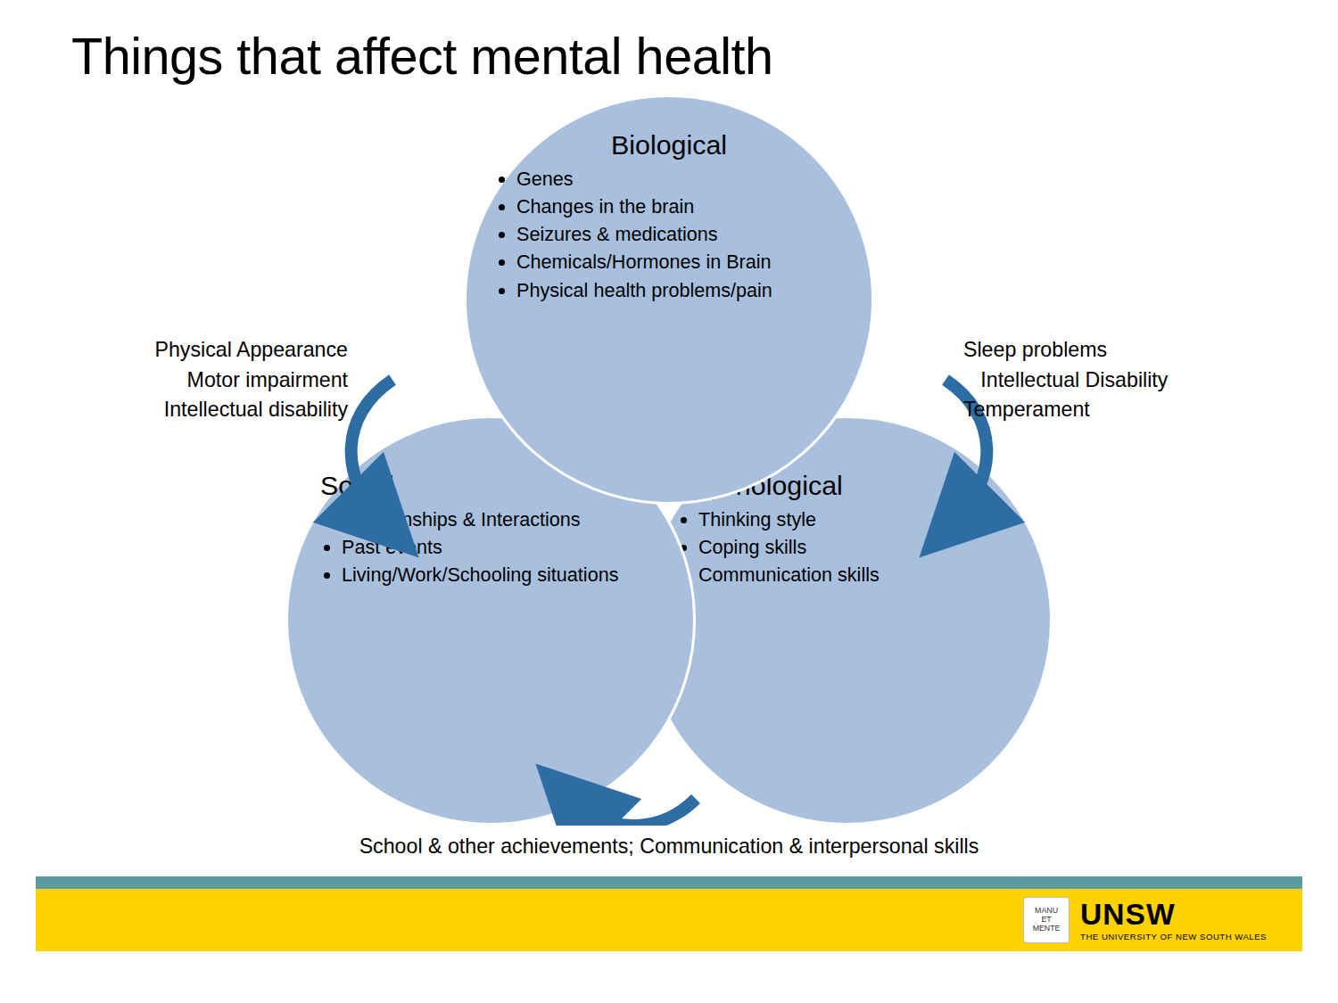Things that affect mental health
Physical Appearance
Motor impairment
Intellectual disability
Sleep problems
Intellectual Disability
Temperament
Biological
Genes
Changes in the brain
Seizures & medications
Chemicals/Hormones in Brain
Physical health problems/pain
Social
Relationships & Interactions
Past events
Living/Work/Schooling situations
Psychological
Thinking style
Coping skills
Communication skills
School & other achievements; Communication & interpersonal skills
MANU
ET
MENTE
UNSW THE UNIVERSITY OF NEW SOUTH WALES